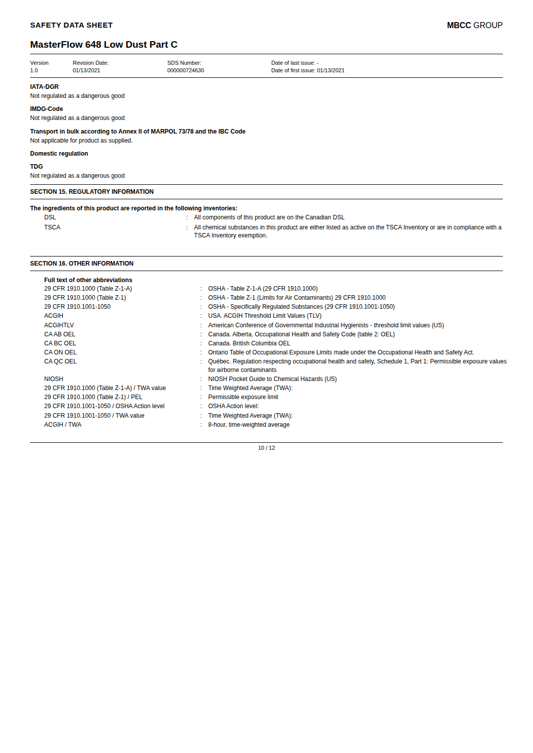SAFETY DATA SHEET
MBCC GROUP
MasterFlow 648 Low Dust Part C
| Version 1.0 | Revision Date: 01/13/2021 | SDS Number: 000000724630 | Date of last issue: - Date of first issue: 01/13/2021 |
IATA-DGR
Not regulated as a dangerous good
IMDG-Code
Not regulated as a dangerous good
Transport in bulk according to Annex II of MARPOL 73/78 and the IBC Code
Not applicable for product as supplied.
Domestic regulation
TDG
Not regulated as a dangerous good
SECTION 15. REGULATORY INFORMATION
The ingredients of this product are reported in the following inventories:
| DSL | : | All components of this product are on the Canadian DSL |
| TSCA | : | All chemical substances in this product are either listed as active on the TSCA Inventory or are in compliance with a TSCA Inventory exemption. |
SECTION 16. OTHER INFORMATION
Full text of other abbreviations
| 29 CFR 1910.1000 (Table Z-1-A) | : | OSHA - Table Z-1-A (29 CFR 1910.1000) |
| 29 CFR 1910.1000 (Table Z-1) | : | OSHA - Table Z-1 (Limits for Air Contaminants) 29 CFR 1910.1000 |
| 29 CFR 1910.1001-1050 | : | OSHA - Specifically Regulated Substances (29 CFR 1910.1001-1050) |
| ACGIH | : | USA. ACGIH Threshold Limit Values (TLV) |
| ACGIHTLV | : | American Conference of Governmental Industrial Hygienists - threshold limit values (US) |
| CA AB OEL | : | Canada. Alberta, Occupational Health and Safety Code (table 2: OEL) |
| CA BC OEL | : | Canada. British Columbia OEL |
| CA ON OEL | : | Ontario Table of Occupational Exposure Limits made under the Occupational Health and Safety Act. |
| CA QC OEL | : | Québec. Regulation respecting occupational health and safety, Schedule 1, Part 1: Permissible exposure values for airborne contaminants |
| NIOSH | : | NIOSH Pocket Guide to Chemical Hazards (US) |
| 29 CFR 1910.1000 (Table Z-1-A) / TWA value | : | Time Weighted Average (TWA): |
| 29 CFR 1910.1000 (Table Z-1) / PEL | : | Permissible exposure limit |
| 29 CFR 1910.1001-1050 / OSHA Action level | : | OSHA Action level: |
| 29 CFR 1910.1001-1050 / TWA value | : | Time Weighted Average (TWA): |
| ACGIH / TWA | : | 8-hour, time-weighted average |
10 / 12